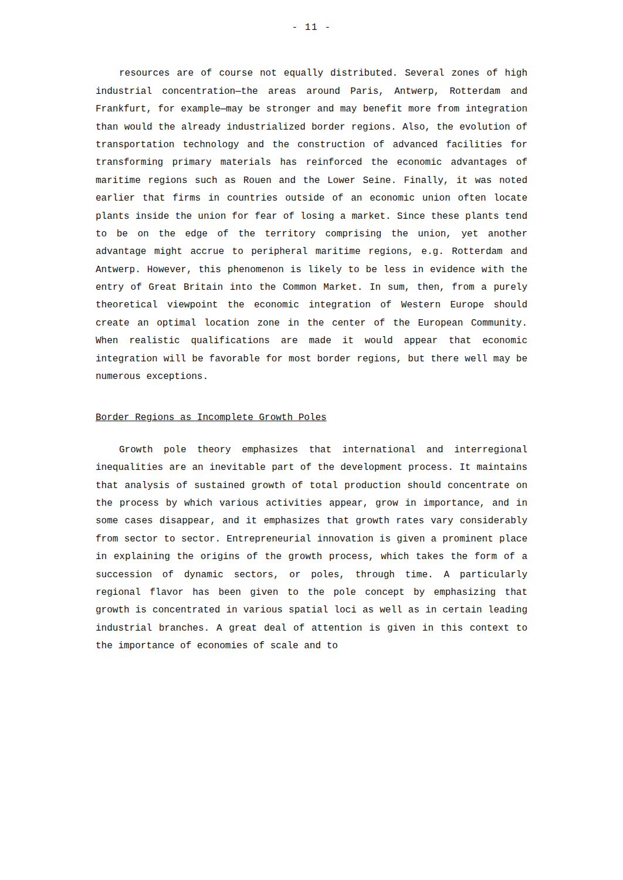- 11 -
resources are of course not equally distributed. Several zones of high industrial concentration—the areas around Paris, Antwerp, Rotterdam and Frankfurt, for example—may be stronger and may benefit more from integration than would the already industrialized border regions. Also, the evolution of transportation technology and the construction of advanced facilities for transforming primary materials has reinforced the economic advantages of maritime regions such as Rouen and the Lower Seine. Finally, it was noted earlier that firms in countries outside of an economic union often locate plants inside the union for fear of losing a market. Since these plants tend to be on the edge of the territory comprising the union, yet another advantage might accrue to peripheral maritime regions, e.g. Rotterdam and Antwerp. However, this phenomenon is likely to be less in evidence with the entry of Great Britain into the Common Market. In sum, then, from a purely theoretical viewpoint the economic integration of Western Europe should create an optimal location zone in the center of the European Community. When realistic qualifications are made it would appear that economic integration will be favorable for most border regions, but there well may be numerous exceptions.
Border Regions as Incomplete Growth Poles
Growth pole theory emphasizes that international and interregional inequalities are an inevitable part of the development process. It maintains that analysis of sustained growth of total production should concentrate on the process by which various activities appear, grow in importance, and in some cases disappear, and it emphasizes that growth rates vary considerably from sector to sector. Entrepreneurial innovation is given a prominent place in explaining the origins of the growth process, which takes the form of a succession of dynamic sectors, or poles, through time. A particularly regional flavor has been given to the pole concept by emphasizing that growth is concentrated in various spatial loci as well as in certain leading industrial branches. A great deal of attention is given in this context to the importance of economies of scale and to